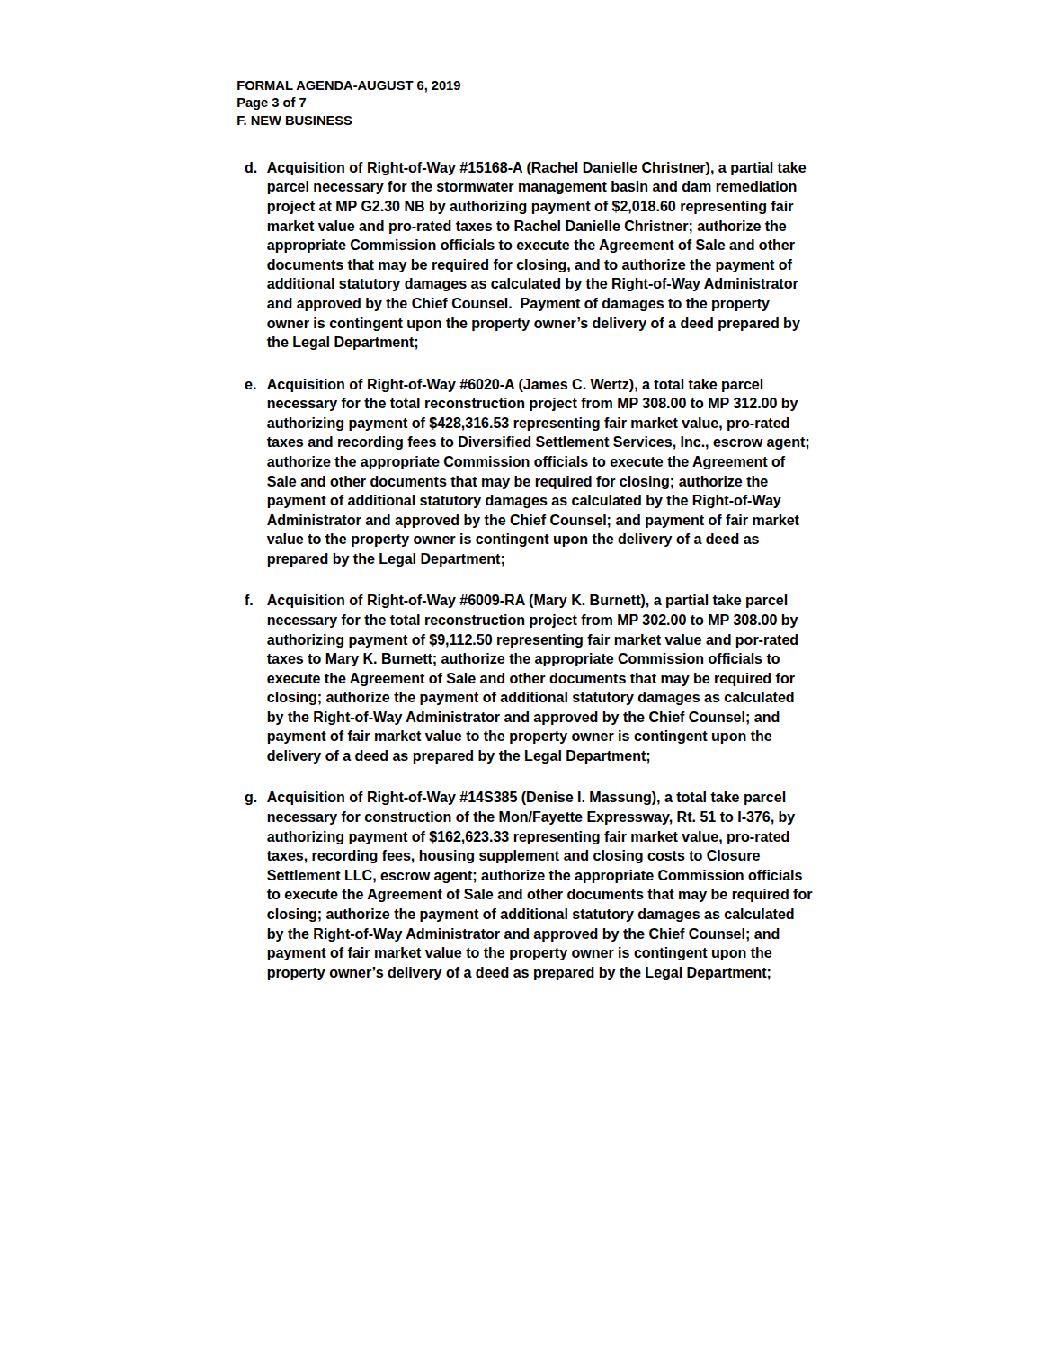FORMAL AGENDA-AUGUST 6, 2019
Page 3 of 7
F. NEW BUSINESS
d.
Acquisition of Right-of-Way #15168-A (Rachel Danielle Christner), a partial take parcel necessary for the stormwater management basin and dam remediation project at MP G2.30 NB by authorizing payment of $2,018.60 representing fair market value and pro-rated taxes to Rachel Danielle Christner; authorize the appropriate Commission officials to execute the Agreement of Sale and other documents that may be required for closing, and to authorize the payment of additional statutory damages as calculated by the Right-of-Way Administrator and approved by the Chief Counsel. Payment of damages to the property owner is contingent upon the property owner’s delivery of a deed prepared by the Legal Department;
e.
Acquisition of Right-of-Way #6020-A (James C. Wertz), a total take parcel necessary for the total reconstruction project from MP 308.00 to MP 312.00 by authorizing payment of $428,316.53 representing fair market value, pro-rated taxes and recording fees to Diversified Settlement Services, Inc., escrow agent; authorize the appropriate Commission officials to execute the Agreement of Sale and other documents that may be required for closing; authorize the payment of additional statutory damages as calculated by the Right-of-Way Administrator and approved by the Chief Counsel; and payment of fair market value to the property owner is contingent upon the delivery of a deed as prepared by the Legal Department;
f.
Acquisition of Right-of-Way #6009-RA (Mary K. Burnett), a partial take parcel necessary for the total reconstruction project from MP 302.00 to MP 308.00 by authorizing payment of $9,112.50 representing fair market value and por-rated taxes to Mary K. Burnett; authorize the appropriate Commission officials to execute the Agreement of Sale and other documents that may be required for closing; authorize the payment of additional statutory damages as calculated by the Right-of-Way Administrator and approved by the Chief Counsel; and payment of fair market value to the property owner is contingent upon the delivery of a deed as prepared by the Legal Department;
g.
Acquisition of Right-of-Way #14S385 (Denise I. Massung), a total take parcel necessary for construction of the Mon/Fayette Expressway, Rt. 51 to I-376, by authorizing payment of $162,623.33 representing fair market value, pro-rated taxes, recording fees, housing supplement and closing costs to Closure Settlement LLC, escrow agent; authorize the appropriate Commission officials to execute the Agreement of Sale and other documents that may be required for closing; authorize the payment of additional statutory damages as calculated by the Right-of-Way Administrator and approved by the Chief Counsel; and payment of fair market value to the property owner is contingent upon the property owner’s delivery of a deed as prepared by the Legal Department;